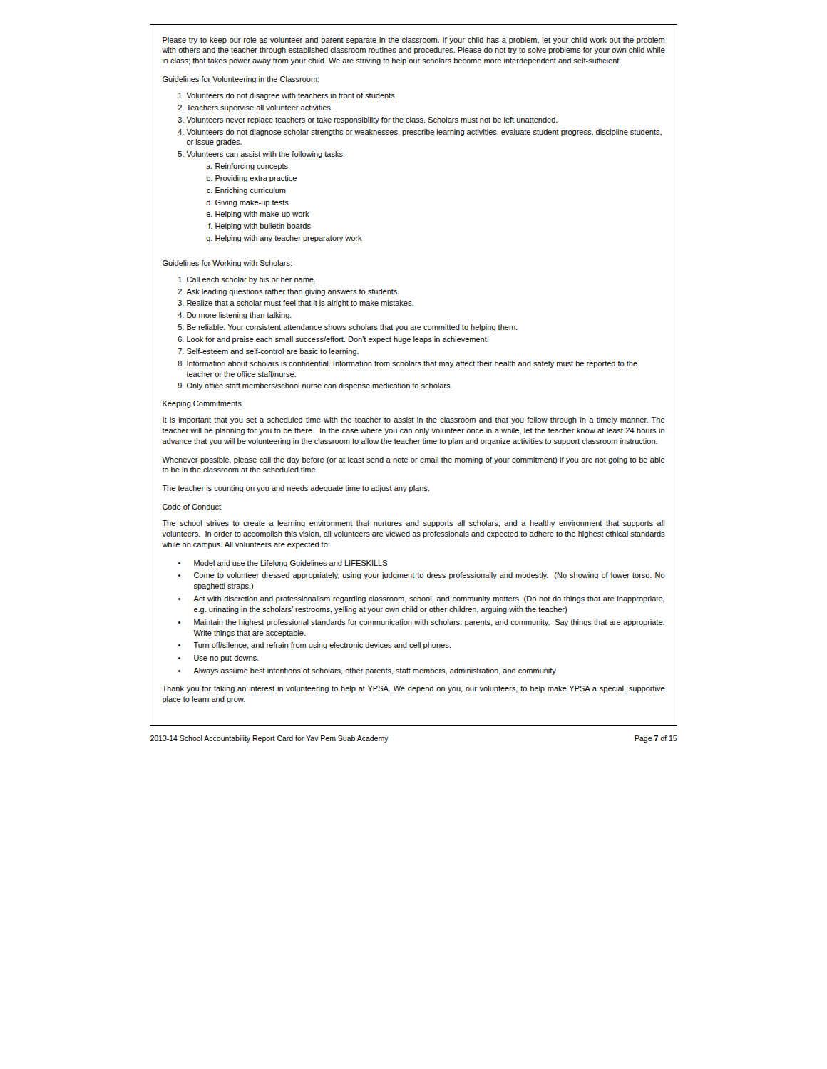Please try to keep our role as volunteer and parent separate in the classroom. If your child has a problem, let your child work out the problem with others and the teacher through established classroom routines and procedures. Please do not try to solve problems for your own child while in class; that takes power away from your child. We are striving to help our scholars become more interdependent and self-sufficient.
Guidelines for Volunteering in the Classroom:
Volunteers do not disagree with teachers in front of students.
Teachers supervise all volunteer activities.
Volunteers never replace teachers or take responsibility for the class. Scholars must not be left unattended.
Volunteers do not diagnose scholar strengths or weaknesses, prescribe learning activities, evaluate student progress, discipline students, or issue grades.
Volunteers can assist with the following tasks.
Reinforcing concepts
Providing extra practice
Enriching curriculum
Giving make-up tests
Helping with make-up work
Helping with bulletin boards
Helping with any teacher preparatory work
Guidelines for Working with Scholars:
Call each scholar by his or her name.
Ask leading questions rather than giving answers to students.
Realize that a scholar must feel that it is alright to make mistakes.
Do more listening than talking.
Be reliable. Your consistent attendance shows scholars that you are committed to helping them.
Look for and praise each small success/effort. Don't expect huge leaps in achievement.
Self-esteem and self-control are basic to learning.
Information about scholars is confidential. Information from scholars that may affect their health and safety must be reported to the teacher or the office staff/nurse.
Only office staff members/school nurse can dispense medication to scholars.
Keeping Commitments
It is important that you set a scheduled time with the teacher to assist in the classroom and that you follow through in a timely manner. The teacher will be planning for you to be there. In the case where you can only volunteer once in a while, let the teacher know at least 24 hours in advance that you will be volunteering in the classroom to allow the teacher time to plan and organize activities to support classroom instruction.
Whenever possible, please call the day before (or at least send a note or email the morning of your commitment) if you are not going to be able to be in the classroom at the scheduled time.
The teacher is counting on you and needs adequate time to adjust any plans.
Code of Conduct
The school strives to create a learning environment that nurtures and supports all scholars, and a healthy environment that supports all volunteers. In order to accomplish this vision, all volunteers are viewed as professionals and expected to adhere to the highest ethical standards while on campus. All volunteers are expected to:
Model and use the Lifelong Guidelines and LIFESKILLS
Come to volunteer dressed appropriately, using your judgment to dress professionally and modestly. (No showing of lower torso. No spaghetti straps.)
Act with discretion and professionalism regarding classroom, school, and community matters. (Do not do things that are inappropriate, e.g. urinating in the scholars’ restrooms, yelling at your own child or other children, arguing with the teacher)
Maintain the highest professional standards for communication with scholars, parents, and community. Say things that are appropriate. Write things that are acceptable.
Turn off/silence, and refrain from using electronic devices and cell phones.
Use no put-downs.
Always assume best intentions of scholars, other parents, staff members, administration, and community
Thank you for taking an interest in volunteering to help at YPSA. We depend on you, our volunteers, to help make YPSA a special, supportive place to learn and grow.
2013-14 School Accountability Report Card for Yav Pem Suab Academy
Page 7 of 15